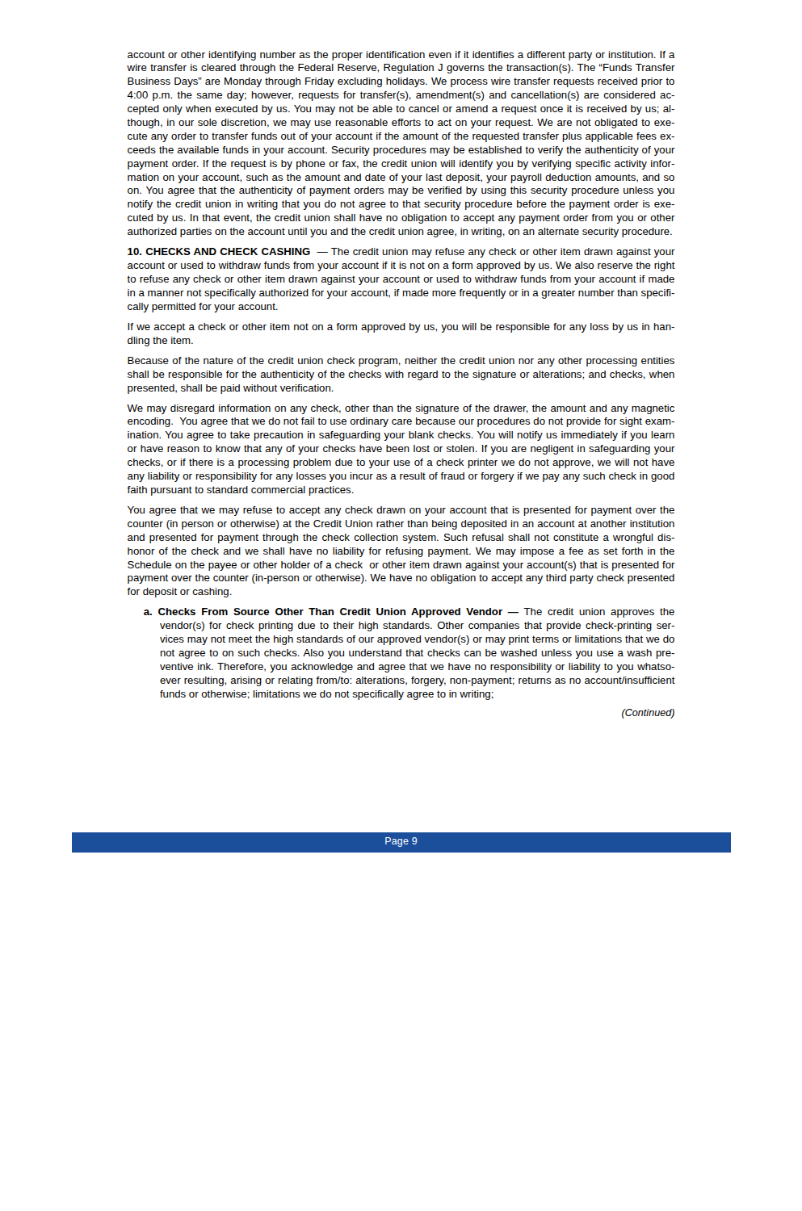account or other identifying number as the proper identification even if it identifies a different party or institution. If a wire transfer is cleared through the Federal Reserve, Regulation J governs the transaction(s). The “Funds Transfer Business Days” are Monday through Friday excluding holidays. We process wire transfer requests received prior to 4:00 p.m. the same day; however, requests for transfer(s), amendment(s) and cancellation(s) are considered accepted only when executed by us. You may not be able to cancel or amend a request once it is received by us; although, in our sole discretion, we may use reasonable efforts to act on your request. We are not obligated to execute any order to transfer funds out of your account if the amount of the requested transfer plus applicable fees exceeds the available funds in your account. Security procedures may be established to verify the authenticity of your payment order. If the request is by phone or fax, the credit union will identify you by verifying specific activity information on your account, such as the amount and date of your last deposit, your payroll deduction amounts, and so on. You agree that the authenticity of payment orders may be verified by using this security procedure unless you notify the credit union in writing that you do not agree to that security procedure before the payment order is executed by us. In that event, the credit union shall have no obligation to accept any payment order from you or other authorized parties on the account until you and the credit union agree, in writing, on an alternate security procedure.
10. CHECKS AND CHECK CASHING — The credit union may refuse any check or other item drawn against your account or used to withdraw funds from your account if it is not on a form approved by us. We also reserve the right to refuse any check or other item drawn against your account or used to withdraw funds from your account if made in a manner not specifically authorized for your account, if made more frequently or in a greater number than specifically permitted for your account.
If we accept a check or other item not on a form approved by us, you will be responsible for any loss by us in handling the item.
Because of the nature of the credit union check program, neither the credit union nor any other processing entities shall be responsible for the authenticity of the checks with regard to the signature or alterations; and checks, when presented, shall be paid without verification.
We may disregard information on any check, other than the signature of the drawer, the amount and any magnetic encoding. You agree that we do not fail to use ordinary care because our procedures do not provide for sight examination. You agree to take precaution in safeguarding your blank checks. You will notify us immediately if you learn or have reason to know that any of your checks have been lost or stolen. If you are negligent in safeguarding your checks, or if there is a processing problem due to your use of a check printer we do not approve, we will not have any liability or responsibility for any losses you incur as a result of fraud or forgery if we pay any such check in good faith pursuant to standard commercial practices.
You agree that we may refuse to accept any check drawn on your account that is presented for payment over the counter (in person or otherwise) at the Credit Union rather than being deposited in an account at another institution and presented for payment through the check collection system. Such refusal shall not constitute a wrongful dishonor of the check and we shall have no liability for refusing payment. We may impose a fee as set forth in the Schedule on the payee or other holder of a check or other item drawn against your account(s) that is presented for payment over the counter (in-person or otherwise). We have no obligation to accept any third party check presented for deposit or cashing.
a. Checks From Source Other Than Credit Union Approved Vendor — The credit union approves the vendor(s) for check printing due to their high standards. Other companies that provide check-printing services may not meet the high standards of our approved vendor(s) or may print terms or limitations that we do not agree to on such checks. Also you understand that checks can be washed unless you use a wash preventive ink. Therefore, you acknowledge and agree that we have no responsibility or liability to you whatsoever resulting, arising or relating from/to: alterations, forgery, non-payment; returns as no account/insufficient funds or otherwise; limitations we do not specifically agree to in writing;
(Continued)
Page 9